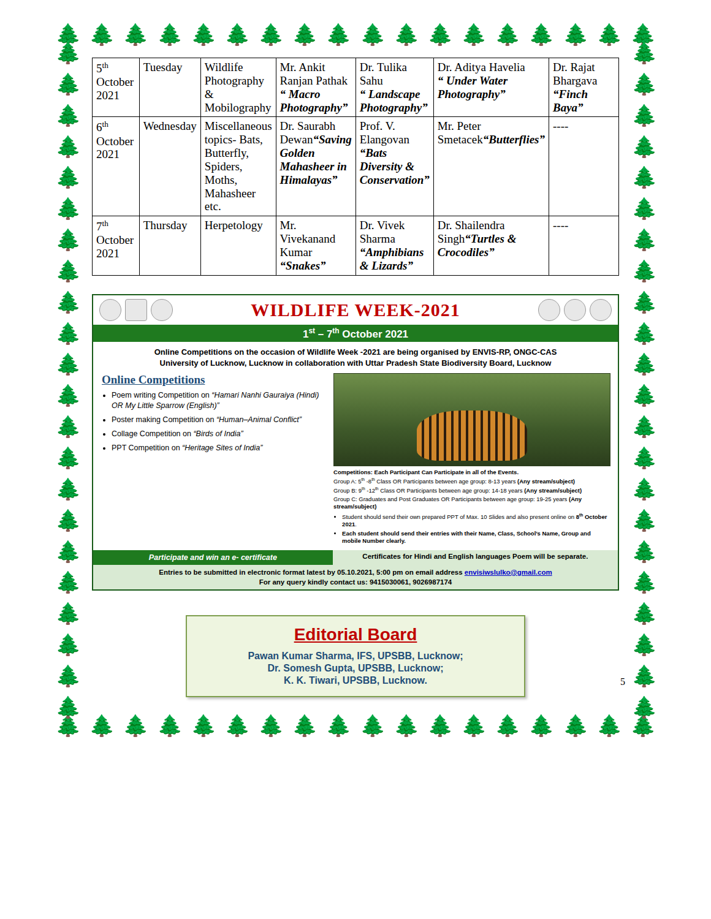🌲🌲🌲🌲🌲🌲🌲🌲🌲🌲🌲🌲🌲🌲🌲🌲🌲🌲
🌲🌲🌲🌲🌲🌲🌲🌲🌲🌲🌲🌲🌲🌲🌲🌲🌲🌲🌲🌲🌲🌲
🌲🌲🌲🌲🌲🌲🌲🌲🌲🌲🌲🌲🌲🌲🌲🌲🌲🌲🌲🌲🌲🌲
| 5 th October 2021 | Tuesday | Wildlife Photography & Mobilography | Mr. Ankit Ranjan Pathak “ Macro Photography” | Dr. Tulika Sahu “ Landscape Photography” | Dr. Aditya Havelia “ Under Water Photography” | Dr. Rajat Bhargava “Finch Baya” |
| 6 th October 2021 | Wednesday | Miscellaneous topics- Bats, Butterfly, Spiders, Moths, Mahasheer etc. | Dr. Saurabh Dewan “Saving Golden Mahasheer in Himalayas” | Prof. V. Elangovan “Bats Diversity & Conservation” | Mr. Peter Smetacek “Butterflies” | ---- |
| 7 th October 2021 | Thursday | Herpetology | Mr. Vivekanand Kumar “Snakes” | Dr. Vivek Sharma “Amphibians & Lizards” | Dr. Shailendra Singh “Turtles & Crocodiles” | ---- |
WILDLIFE WEEK-2021
1st – 7th October 2021
Online Competitions on the occasion of Wildlife Week -2021 are being organised by ENVIS-RP, ONGC-CAS
University of Lucknow, Lucknow in collaboration with Uttar Pradesh State Biodiversity Board, Lucknow
Online Competitions
Poem writing Competition on “Hamari Nanhi Gauraiya (Hindi) OR My Little Sparrow (English)”
Poster making Competition on “Human–Animal Conflict”
Collage Competition on “Birds of India”
PPT Competition on “Heritage Sites of India”
Competitions: Each Participant Can Participate in all of the Events.
Group A: 5th -8th Class OR Participants between age group: 8-13 years (Any stream/subject)
Group B: 9th -12th Class OR Participants between age group: 14-18 years (Any stream/subject)
Group C: Graduates and Post Graduates OR Participants between age group: 19-25 years (Any stream/subject)
Student should send their own prepared PPT of Max. 10 Slides and also present online on 8th October 2021.
Each student should send their entries with their Name, Class, School’s Name, Group and mobile Number clearly.
Participate and win an e- certificate
Certificates for Hindi and English languages Poem will be separate.
Entries to be submitted in electronic format latest by 05.10.2021, 5:00 pm on email address envisiwslulko@gmail.com
For any query kindly contact us: 9415030061, 9026987174
Editorial Board
Pawan Kumar Sharma, IFS, UPSBB, Lucknow;
Dr. Somesh Gupta, UPSBB, Lucknow;
K. K. Tiwari, UPSBB, Lucknow.
5
🌲🌲🌲🌲🌲🌲🌲🌲🌲🌲🌲🌲🌲🌲🌲🌲🌲🌲